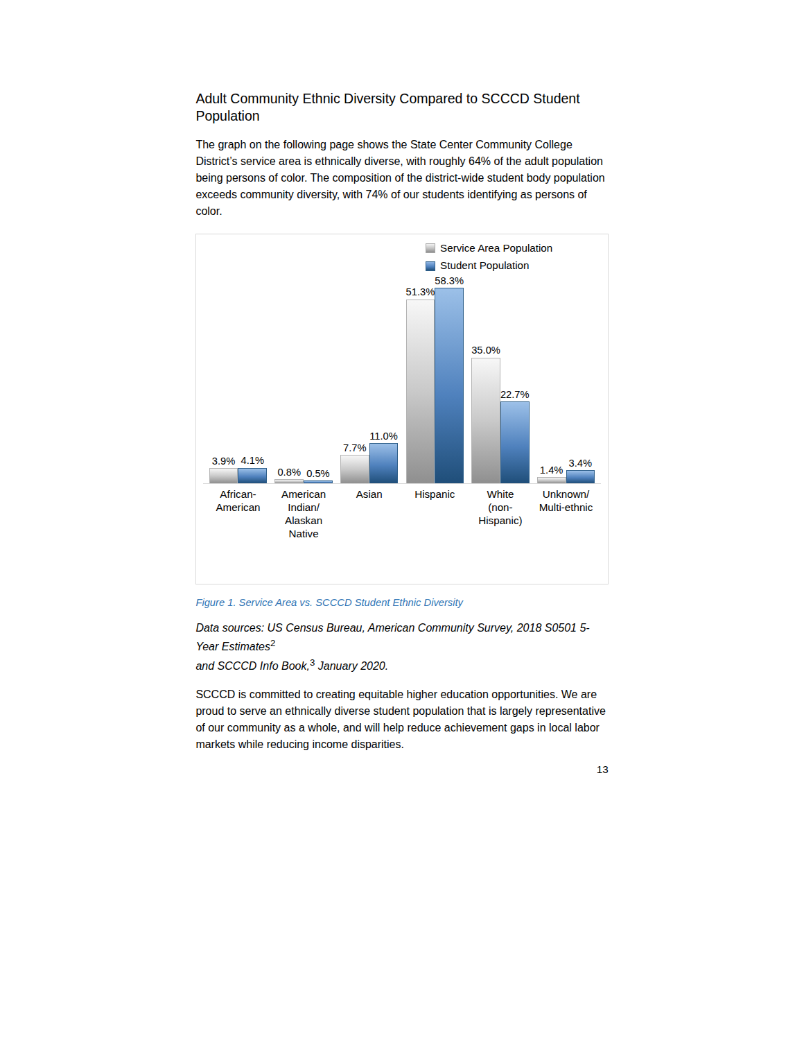Adult Community Ethnic Diversity Compared to SCCCD Student Population
The graph on the following page shows the State Center Community College District’s service area is ethnically diverse, with roughly 64% of the adult population being persons of color. The composition of the district-wide student body population exceeds community diversity, with 74% of our students identifying as persons of color.
Service Area Population
Student Population
3.9%
4.1%
0.8%
0.5%
7.7%
11.0%
51.3%
58.3%
35.0%
22.7%
1.4%
3.4%
African-
American
American
Indian/
Alaskan Native
Asian
Hispanic
White
(non-Hispanic)
Unknown/
Multi-ethnic
Figure 1. Service Area vs. SCCCD Student Ethnic Diversity
Data sources: US Census Bureau, American Community Survey, 2018 S0501 5-Year Estimates2
and SCCCD Info Book,3 January 2020.
SCCCD is committed to creating equitable higher education opportunities. We are proud to serve an ethnically diverse student population that is largely representative of our community as a whole, and will help reduce achievement gaps in local labor markets while reducing income disparities.
13